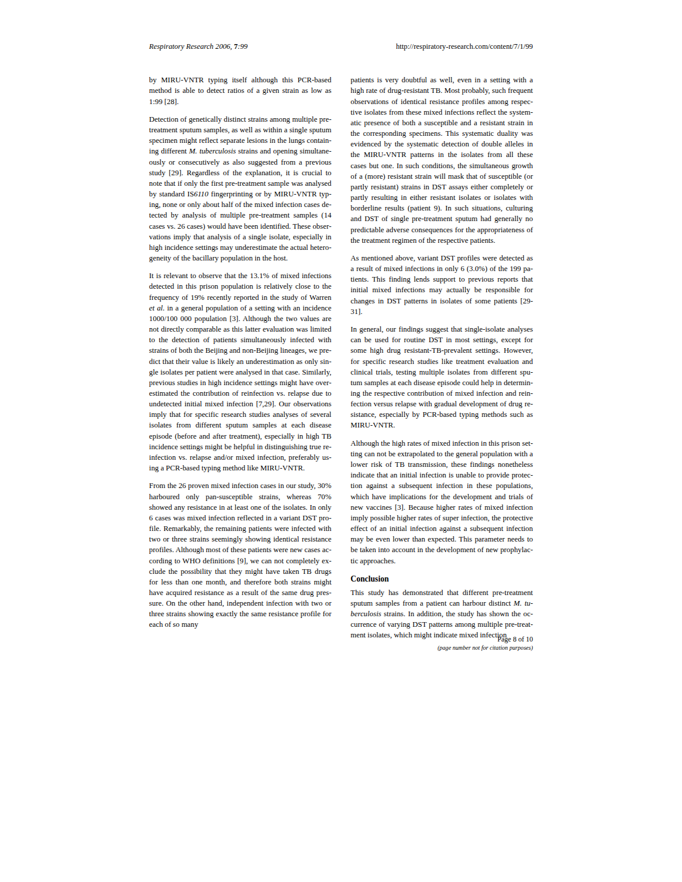Respiratory Research 2006, 7:99
http://respiratory-research.com/content/7/1/99
by MIRU-VNTR typing itself although this PCR-based method is able to detect ratios of a given strain as low as 1:99 [28].
Detection of genetically distinct strains among multiple pre-treatment sputum samples, as well as within a single sputum specimen might reflect separate lesions in the lungs containing different M. tuberculosis strains and opening simultaneously or consecutively as also suggested from a previous study [29]. Regardless of the explanation, it is crucial to note that if only the first pre-treatment sample was analysed by standard IS6110 fingerprinting or by MIRU-VNTR typing, none or only about half of the mixed infection cases detected by analysis of multiple pre-treatment samples (14 cases vs. 26 cases) would have been identified. These observations imply that analysis of a single isolate, especially in high incidence settings may underestimate the actual heterogeneity of the bacillary population in the host.
It is relevant to observe that the 13.1% of mixed infections detected in this prison population is relatively close to the frequency of 19% recently reported in the study of Warren et al. in a general population of a setting with an incidence 1000/100 000 population [3]. Although the two values are not directly comparable as this latter evaluation was limited to the detection of patients simultaneously infected with strains of both the Beijing and non-Beijing lineages, we predict that their value is likely an underestimation as only single isolates per patient were analysed in that case. Similarly, previous studies in high incidence settings might have overestimated the contribution of reinfection vs. relapse due to undetected initial mixed infection [7,29]. Our observations imply that for specific research studies analyses of several isolates from different sputum samples at each disease episode (before and after treatment), especially in high TB incidence settings might be helpful in distinguishing true reinfection vs. relapse and/or mixed infection, preferably using a PCR-based typing method like MIRU-VNTR.
From the 26 proven mixed infection cases in our study, 30% harboured only pan-susceptible strains, whereas 70% showed any resistance in at least one of the isolates. In only 6 cases was mixed infection reflected in a variant DST profile. Remarkably, the remaining patients were infected with two or three strains seemingly showing identical resistance profiles. Although most of these patients were new cases according to WHO definitions [9], we can not completely exclude the possibility that they might have taken TB drugs for less than one month, and therefore both strains might have acquired resistance as a result of the same drug pressure. On the other hand, independent infection with two or three strains showing exactly the same resistance profile for each of so many
patients is very doubtful as well, even in a setting with a high rate of drug-resistant TB. Most probably, such frequent observations of identical resistance profiles among respective isolates from these mixed infections reflect the systematic presence of both a susceptible and a resistant strain in the corresponding specimens. This systematic duality was evidenced by the systematic detection of double alleles in the MIRU-VNTR patterns in the isolates from all these cases but one. In such conditions, the simultaneous growth of a (more) resistant strain will mask that of susceptible (or partly resistant) strains in DST assays either completely or partly resulting in either resistant isolates or isolates with borderline results (patient 9). In such situations, culturing and DST of single pre-treatment sputum had generally no predictable adverse consequences for the appropriateness of the treatment regimen of the respective patients.
As mentioned above, variant DST profiles were detected as a result of mixed infections in only 6 (3.0%) of the 199 patients. This finding lends support to previous reports that initial mixed infections may actually be responsible for changes in DST patterns in isolates of some patients [29-31].
In general, our findings suggest that single-isolate analyses can be used for routine DST in most settings, except for some high drug resistant-TB-prevalent settings. However, for specific research studies like treatment evaluation and clinical trials, testing multiple isolates from different sputum samples at each disease episode could help in determining the respective contribution of mixed infection and reinfection versus relapse with gradual development of drug resistance, especially by PCR-based typing methods such as MIRU-VNTR.
Although the high rates of mixed infection in this prison setting can not be extrapolated to the general population with a lower risk of TB transmission, these findings nonetheless indicate that an initial infection is unable to provide protection against a subsequent infection in these populations, which have implications for the development and trials of new vaccines [3]. Because higher rates of mixed infection imply possible higher rates of super infection, the protective effect of an initial infection against a subsequent infection may be even lower than expected. This parameter needs to be taken into account in the development of new prophylactic approaches.
Conclusion
This study has demonstrated that different pre-treatment sputum samples from a patient can harbour distinct M. tuberculosis strains. In addition, the study has shown the occurrence of varying DST patterns among multiple pre-treatment isolates, which might indicate mixed infection
Page 8 of 10
(page number not for citation purposes)